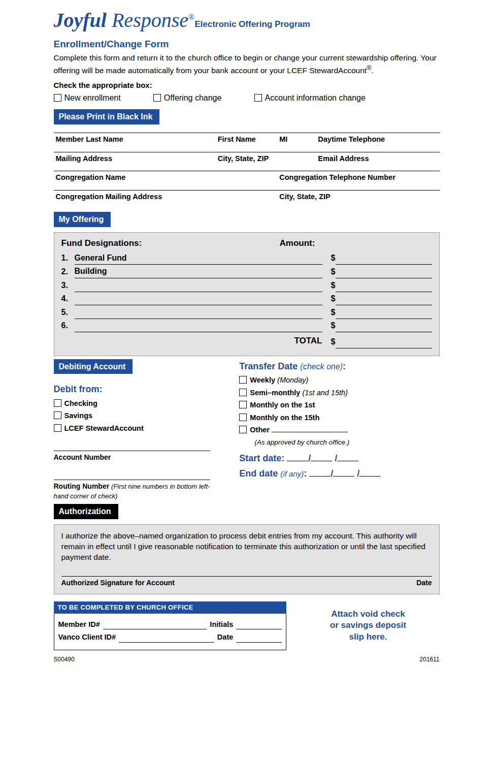Joyful Response®Electronic Offering Program
Enrollment/Change Form
Complete this form and return it to the church office to begin or change your current stewardship offering. Your offering will be made automatically from your bank account or your LCEF StewardAccount®.
Check the appropriate box:
New enrollment Offering change Account information change
Please Print in Black Ink
| Member Last Name | First Name | MI | Daytime Telephone |
| Mailing Address | City, State, ZIP | Email Address |
| Congregation Name | Congregation Telephone Number |
| Congregation Mailing Address | City, State, ZIP |
My Offering
Fund Designations: Amount:
| 1. | General Fund | $ | |
| 2. | Building | $ | |
| 3. | | $ | |
| 4. | | $ | |
| 5. | | $ | |
| 6. | | $ | |
| TOTAL | $ | |
Debiting Account
Debit from:
Checking
Savings
LCEF StewardAccount
Account Number
Routing Number (First nine numbers in bottom left-hand corner of check)
Transfer Date (check one):
Weekly (Monday)
Semi–monthly (1st and 15th)
Monthly on the 1st
Monthly on the 15th
Other
(As approved by church office.)
Start date: / /
End date (if any): / /
Authorization
I authorize the above–named organization to process debit entries from my account. This authority will remain in effect until I give reasonable notification to terminate this authorization or until the last specified payment date.
Authorized Signature for Account Date
TO BE COMPLETED BY CHURCH OFFICE
Member ID# Initials
Vanco Client ID# Date
Attach void check
or savings deposit
slip here.
S00490 201611